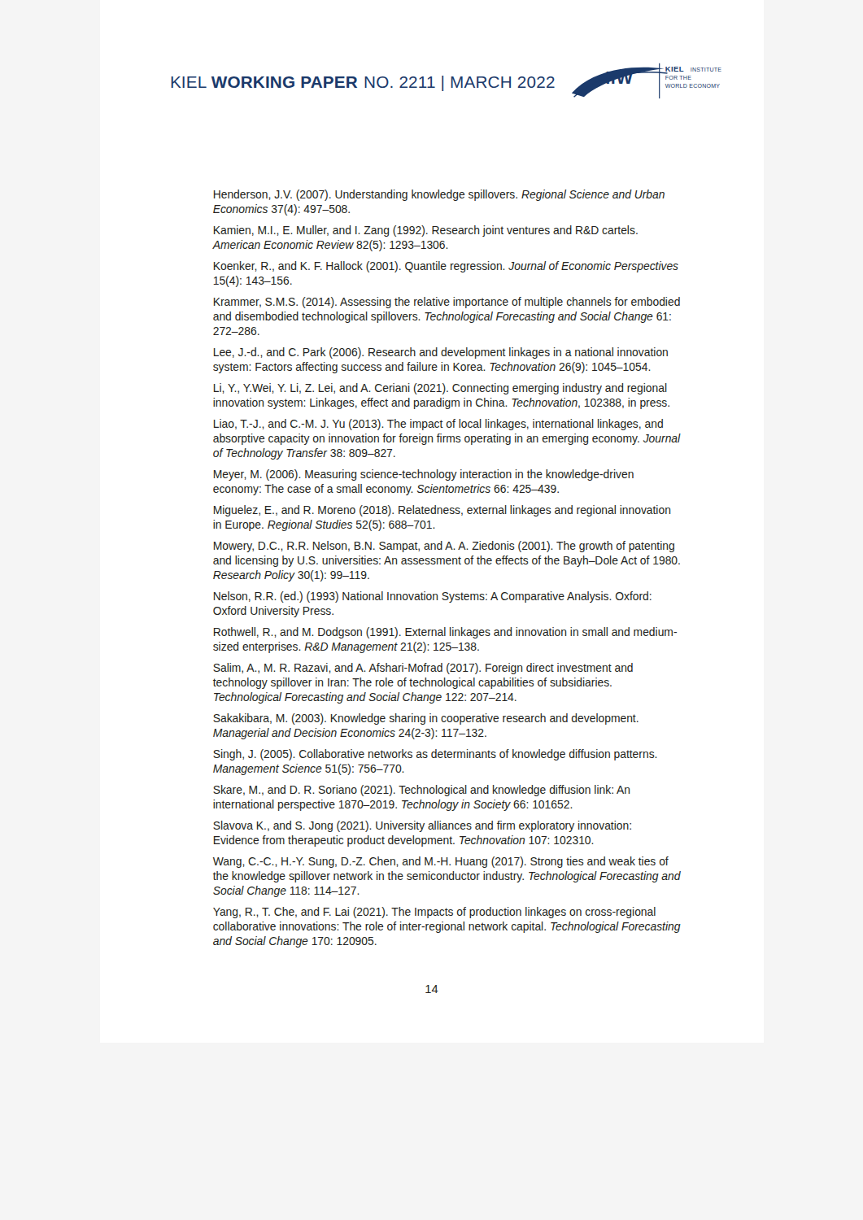KIEL WORKING PAPER NO. 2211 | MARCH 2022
Kiel Institute for the World Economy IfW KIEL INSTITUTE FOR THE WORLD ECONOMY
Henderson, J.V. (2007). Understanding knowledge spillovers. Regional Science and Urban Economics 37(4): 497–508.
Kamien, M.I., E. Muller, and I. Zang (1992). Research joint ventures and R&D cartels. American Economic Review 82(5): 1293–1306.
Koenker, R., and K. F. Hallock (2001). Quantile regression. Journal of Economic Perspectives 15(4): 143–156.
Krammer, S.M.S. (2014). Assessing the relative importance of multiple channels for embodied and disembodied technological spillovers. Technological Forecasting and Social Change 61: 272–286.
Lee, J.-d., and C. Park (2006). Research and development linkages in a national innovation system: Factors affecting success and failure in Korea. Technovation 26(9): 1045–1054.
Li, Y., Y.Wei, Y. Li, Z. Lei, and A. Ceriani (2021). Connecting emerging industry and regional innovation system: Linkages, effect and paradigm in China. Technovation, 102388, in press.
Liao, T.-J., and C.-M. J. Yu (2013). The impact of local linkages, international linkages, and absorptive capacity on innovation for foreign firms operating in an emerging economy. Journal of Technology Transfer 38: 809–827.
Meyer, M. (2006). Measuring science-technology interaction in the knowledge-driven economy: The case of a small economy. Scientometrics 66: 425–439.
Miguelez, E., and R. Moreno (2018). Relatedness, external linkages and regional innovation in Europe. Regional Studies 52(5): 688–701.
Mowery, D.C., R.R. Nelson, B.N. Sampat, and A. A. Ziedonis (2001). The growth of patenting and licensing by U.S. universities: An assessment of the effects of the Bayh–Dole Act of 1980. Research Policy 30(1): 99–119.
Nelson, R.R. (ed.) (1993) National Innovation Systems: A Comparative Analysis. Oxford: Oxford University Press.
Rothwell, R., and M. Dodgson (1991). External linkages and innovation in small and medium-sized enterprises. R&D Management 21(2): 125–138.
Salim, A., M. R. Razavi, and A. Afshari-Mofrad (2017). Foreign direct investment and technology spillover in Iran: The role of technological capabilities of subsidiaries. Technological Forecasting and Social Change 122: 207–214.
Sakakibara, M. (2003). Knowledge sharing in cooperative research and development. Managerial and Decision Economics 24(2-3): 117–132.
Singh, J. (2005). Collaborative networks as determinants of knowledge diffusion patterns. Management Science 51(5): 756–770.
Skare, M., and D. R. Soriano (2021). Technological and knowledge diffusion link: An international perspective 1870–2019. Technology in Society 66: 101652.
Slavova K., and S. Jong (2021). University alliances and firm exploratory innovation: Evidence from therapeutic product development. Technovation 107: 102310.
Wang, C.-C., H.-Y. Sung, D.-Z. Chen, and M.-H. Huang (2017). Strong ties and weak ties of the knowledge spillover network in the semiconductor industry. Technological Forecasting and Social Change 118: 114–127.
Yang, R., T. Che, and F. Lai (2021). The Impacts of production linkages on cross-regional collaborative innovations: The role of inter-regional network capital. Technological Forecasting and Social Change 170: 120905.
14